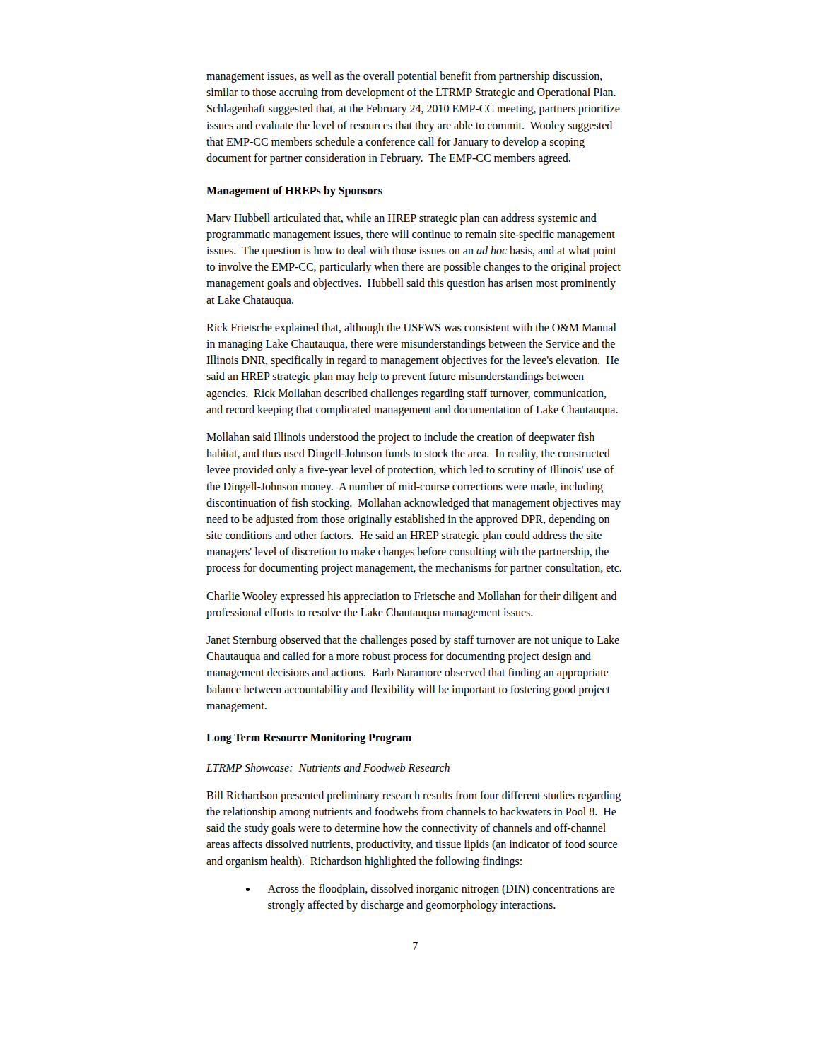management issues, as well as the overall potential benefit from partnership discussion, similar to those accruing from development of the LTRMP Strategic and Operational Plan. Schlagenhaft suggested that, at the February 24, 2010 EMP-CC meeting, partners prioritize issues and evaluate the level of resources that they are able to commit. Wooley suggested that EMP-CC members schedule a conference call for January to develop a scoping document for partner consideration in February. The EMP-CC members agreed.
Management of HREPs by Sponsors
Marv Hubbell articulated that, while an HREP strategic plan can address systemic and programmatic management issues, there will continue to remain site-specific management issues. The question is how to deal with those issues on an ad hoc basis, and at what point to involve the EMP-CC, particularly when there are possible changes to the original project management goals and objectives. Hubbell said this question has arisen most prominently at Lake Chatauqua.
Rick Frietsche explained that, although the USFWS was consistent with the O&M Manual in managing Lake Chautauqua, there were misunderstandings between the Service and the Illinois DNR, specifically in regard to management objectives for the levee's elevation. He said an HREP strategic plan may help to prevent future misunderstandings between agencies. Rick Mollahan described challenges regarding staff turnover, communication, and record keeping that complicated management and documentation of Lake Chautauqua.
Mollahan said Illinois understood the project to include the creation of deepwater fish habitat, and thus used Dingell-Johnson funds to stock the area. In reality, the constructed levee provided only a five-year level of protection, which led to scrutiny of Illinois' use of the Dingell-Johnson money. A number of mid-course corrections were made, including discontinuation of fish stocking. Mollahan acknowledged that management objectives may need to be adjusted from those originally established in the approved DPR, depending on site conditions and other factors. He said an HREP strategic plan could address the site managers' level of discretion to make changes before consulting with the partnership, the process for documenting project management, the mechanisms for partner consultation, etc.
Charlie Wooley expressed his appreciation to Frietsche and Mollahan for their diligent and professional efforts to resolve the Lake Chautauqua management issues.
Janet Sternburg observed that the challenges posed by staff turnover are not unique to Lake Chautauqua and called for a more robust process for documenting project design and management decisions and actions. Barb Naramore observed that finding an appropriate balance between accountability and flexibility will be important to fostering good project management.
Long Term Resource Monitoring Program
LTRMP Showcase: Nutrients and Foodweb Research
Bill Richardson presented preliminary research results from four different studies regarding the relationship among nutrients and foodwebs from channels to backwaters in Pool 8. He said the study goals were to determine how the connectivity of channels and off-channel areas affects dissolved nutrients, productivity, and tissue lipids (an indicator of food source and organism health). Richardson highlighted the following findings:
Across the floodplain, dissolved inorganic nitrogen (DIN) concentrations are strongly affected by discharge and geomorphology interactions.
7